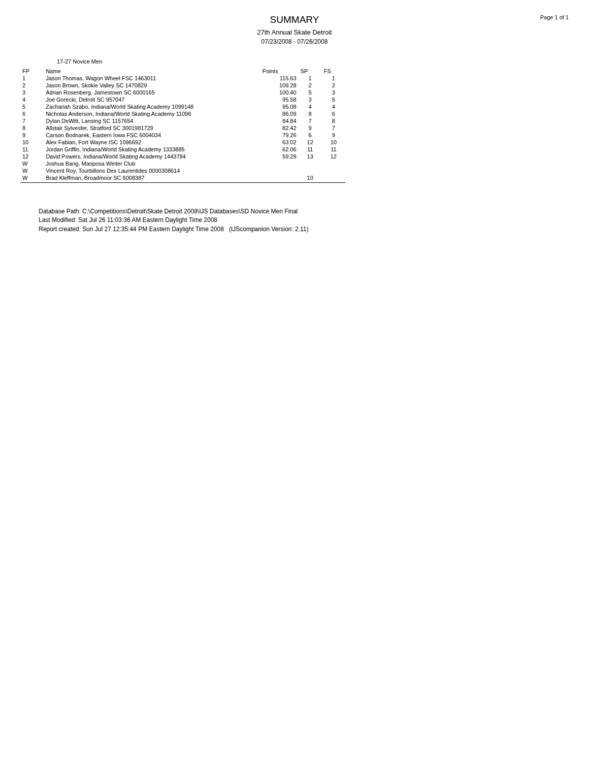Page 1 of 1
SUMMARY
27th Annual Skate Detroit
07/23/2008 - 07/26/2008
17-27 Novice Men
| FP | Name | Points | SP | FS |
| --- | --- | --- | --- | --- |
| 1 | Jason Thomas, Wagon Wheel FSC 1463011 | 115.63 | 1 | 1 |
| 2 | Jason Brown, Skokie Valley SC 1470829 | 109.28 | 2 | 2 |
| 3 | Adrian Rosenberg, Jamestown SC 6000165 | 100.40 | 5 | 3 |
| 4 | Joe Gorecki, Detroit SC 957047 | 95.58 | 3 | 5 |
| 5 | Zachariah Szabo, Indiana/World Skating Academy 1099148 | 95.08 | 4 | 4 |
| 6 | Nicholas Anderson, Indiana/World Skating Academy 11096 | 86.09 | 8 | 6 |
| 7 | Dylan DeWitt, Lansing SC 1157654 | 84.84 | 7 | 8 |
| 8 | Allstair Sylvester, Stratford SC 3001981729 | 82.42 | 9 | 7 |
| 9 | Carson Bodnarek, Eastern Iowa FSC 6004034 | 79.26 | 6 | 9 |
| 10 | Alex Fabian, Fort Wayne ISC 1096692 | 63.02 | 12 | 10 |
| 11 | Jordan Griffin, Indiana/World Skating Academy 1333885 | 62.06 | 11 | 11 |
| 12 | David Powers, Indiana/World Skating Academy 1443784 | 59.29 | 13 | 12 |
| W | Joshua Bang, Mariposa Winter Club | | | |
| W | Vincent Roy, Tourbillons Des Laurentides 0000308614 | | | |
| W | Brad Kleffman, Broadmoor SC 6008387 | | 10 | |
Database Path: C:\Competitions\Detroit\Skate Detroit 2008\IJS Databases\SD Novice Men Final
Last Modified: Sat Jul 26 11:03:36 AM Eastern Daylight Time 2008
Report created: Sun Jul 27 12:35:44 PM Eastern Daylight Time 2008 (IJScompanion Version: 2.11)